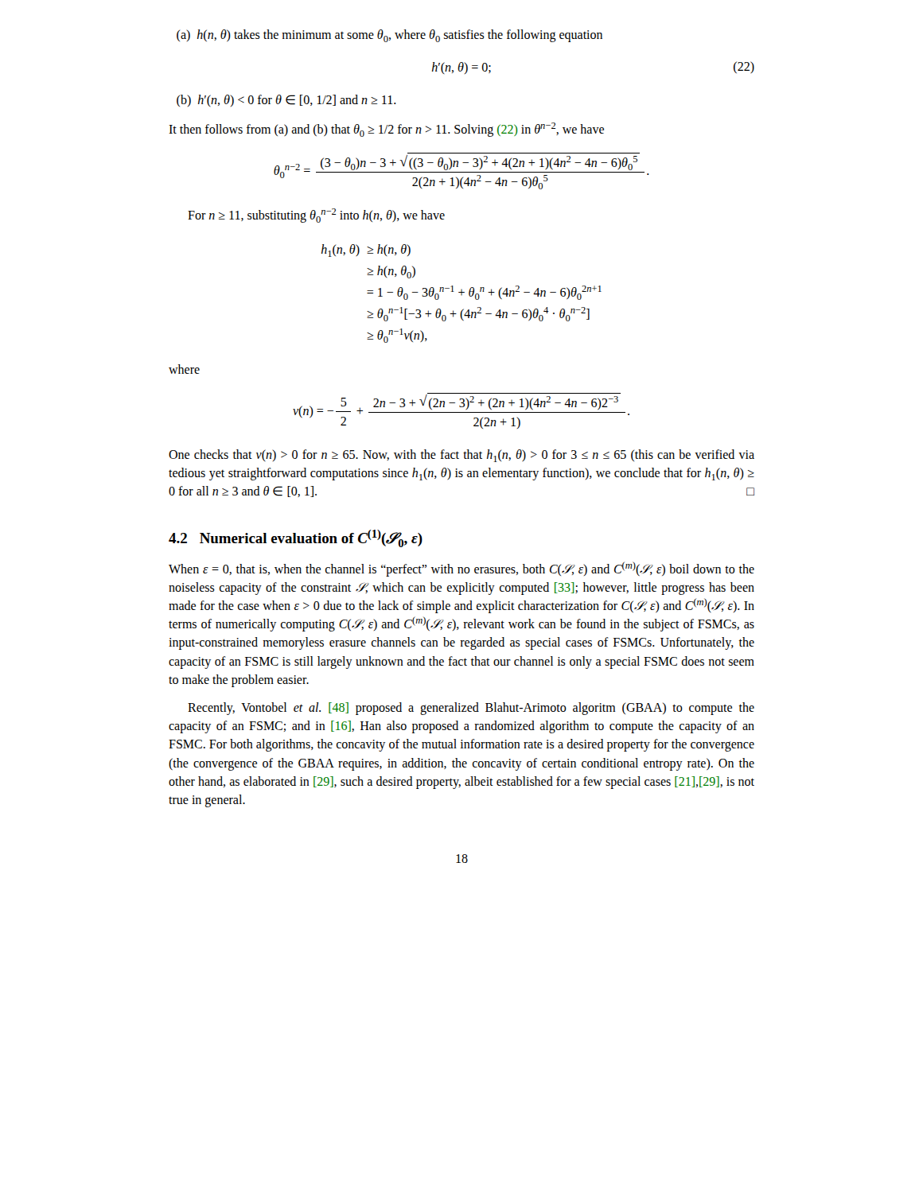(a) h(n, θ) takes the minimum at some θ0, where θ0 satisfies the following equation
h′(n, θ) = 0; (22)
(b) h′(n, θ) < 0 for θ ∈ [0, 1/2] and n ≥ 11.
It then follows from (a) and (b) that θ0 ≥ 1/2 for n > 11. Solving (22) in θn−2, we have
θ0n−2 = (3 − θ0)n − 3 + ((3 − θ0)n − 3)2 + 4(2n + 1)(4n2 − 4n − 6)θ05 2(2n + 1)(4n2 − 4n − 6)θ05 .
For n ≥ 11, substituting θ0n−2 into h(n, θ), we have
| h 1 ( n , θ ) | ≥ | h ( n , θ ) |
| | ≥ | h ( n , θ 0 ) |
| | = | 1 − θ 0 − 3 θ 0 n −1 + θ 0 n + (4 n 2 − 4 n − 6) θ 0 2 n +1 |
| | ≥ | θ 0 n −1 [−3 + θ 0 + (4 n 2 − 4 n − 6) θ 0 4 · θ 0 n −2 ] |
| | ≥ | θ 0 n −1 v ( n ), |
where
v(n) = −52 + 2n − 3 + (2n − 3)2 + (2n + 1)(4n2 − 4n − 6)2−3 2(2n + 1) .
One checks that v(n) > 0 for n ≥ 65. Now, with the fact that h1(n, θ) > 0 for 3 ≤ n ≤ 65 (this can be verified via tedious yet straightforward computations since h1(n, θ) is an elementary function), we conclude that for h1(n, θ) ≥ 0 for all n ≥ 3 and θ ∈ [0, 1]. □
4.2 Numerical evaluation of C(1)(𝒮0, ε)
When ε = 0, that is, when the channel is “perfect” with no erasures, both C(𝒮, ε) and C(m)(𝒮, ε) boil down to the noiseless capacity of the constraint 𝒮, which can be explicitly computed [33]; however, little progress has been made for the case when ε > 0 due to the lack of simple and explicit characterization for C(𝒮, ε) and C(m)(𝒮, ε). In terms of numerically computing C(𝒮, ε) and C(m)(𝒮, ε), relevant work can be found in the subject of FSMCs, as input-constrained memoryless erasure channels can be regarded as special cases of FSMCs. Unfortunately, the capacity of an FSMC is still largely unknown and the fact that our channel is only a special FSMC does not seem to make the problem easier.
Recently, Vontobel et al. [48] proposed a generalized Blahut-Arimoto algoritm (GBAA) to compute the capacity of an FSMC; and in [16], Han also proposed a randomized algorithm to compute the capacity of an FSMC. For both algorithms, the concavity of the mutual information rate is a desired property for the convergence (the convergence of the GBAA requires, in addition, the concavity of certain conditional entropy rate). On the other hand, as elaborated in [29], such a desired property, albeit established for a few special cases [21],[29], is not true in general.
18